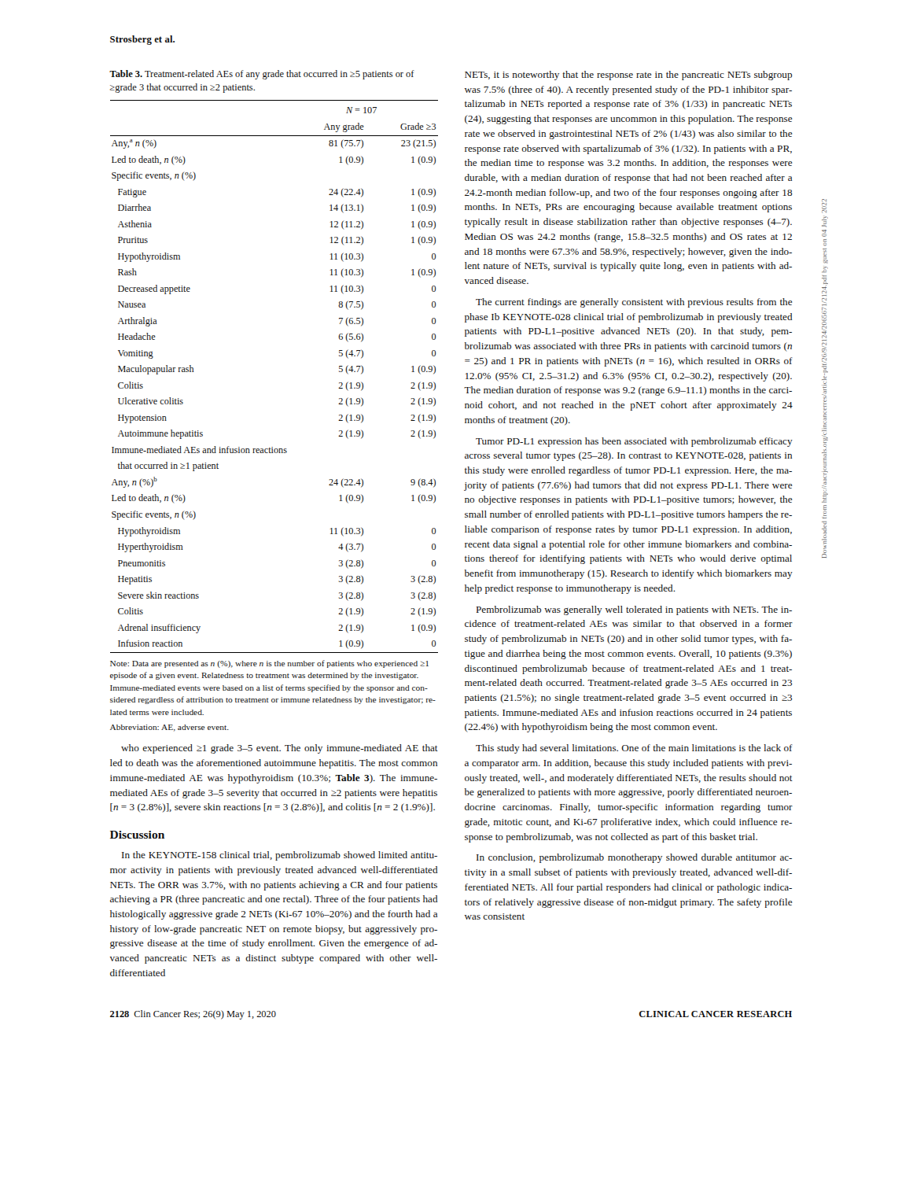Downloaded from http://aacrjournals.org/clincancerres/article-pdf/26/9/2124/2065671/2124.pdf by guest on 04 July 2022
Strosberg et al.
Table 3. Treatment-related AEs of any grade that occurred in ≥5 patients or of ≥grade 3 that occurred in ≥2 patients.
| | N = 107 |
| --- | --- |
| | Any grade | Grade ≥3 |
| Any, a n (%) | 81 (75.7) | 23 (21.5) |
| Led to death, n (%) | 1 (0.9) | 1 (0.9) |
| Specific events, n (%) | | |
| Fatigue | 24 (22.4) | 1 (0.9) |
| Diarrhea | 14 (13.1) | 1 (0.9) |
| Asthenia | 12 (11.2) | 1 (0.9) |
| Pruritus | 12 (11.2) | 1 (0.9) |
| Hypothyroidism | 11 (10.3) | 0 |
| Rash | 11 (10.3) | 1 (0.9) |
| Decreased appetite | 11 (10.3) | 0 |
| Nausea | 8 (7.5) | 0 |
| Arthralgia | 7 (6.5) | 0 |
| Headache | 6 (5.6) | 0 |
| Vomiting | 5 (4.7) | 0 |
| Maculopapular rash | 5 (4.7) | 1 (0.9) |
| Colitis | 2 (1.9) | 2 (1.9) |
| Ulcerative colitis | 2 (1.9) | 2 (1.9) |
| Hypotension | 2 (1.9) | 2 (1.9) |
| Autoimmune hepatitis | 2 (1.9) | 2 (1.9) |
| Immune-mediated AEs and infusion reactions |
| that occurred in ≥1 patient |
| Any, n (%) b | 24 (22.4) | 9 (8.4) |
| Led to death, n (%) | 1 (0.9) | 1 (0.9) |
| Specific events, n (%) | | |
| Hypothyroidism | 11 (10.3) | 0 |
| Hyperthyroidism | 4 (3.7) | 0 |
| Pneumonitis | 3 (2.8) | 0 |
| Hepatitis | 3 (2.8) | 3 (2.8) |
| Severe skin reactions | 3 (2.8) | 3 (2.8) |
| Colitis | 2 (1.9) | 2 (1.9) |
| Adrenal insufficiency | 2 (1.9) | 1 (0.9) |
| Infusion reaction | 1 (0.9) | 0 |
Note: Data are presented as n (%), where n is the number of patients who experienced ≥1 episode of a given event. Relatedness to treatment was determined by the investigator. Immune-mediated events were based on a list of terms specified by the sponsor and considered regardless of attribution to treatment or immune relatedness by the investigator; related terms were included.
Abbreviation: AE, adverse event.
who experienced ≥1 grade 3–5 event. The only immune-mediated AE that led to death was the aforementioned autoimmune hepatitis. The most common immune-mediated AE was hypothyroidism (10.3%; Table 3). The immune-mediated AEs of grade 3–5 severity that occurred in ≥2 patients were hepatitis [n = 3 (2.8%)], severe skin reactions [n = 3 (2.8%)], and colitis [n = 2 (1.9%)].
Discussion
In the KEYNOTE-158 clinical trial, pembrolizumab showed limited antitumor activity in patients with previously treated advanced well-differentiated NETs. The ORR was 3.7%, with no patients achieving a CR and four patients achieving a PR (three pancreatic and one rectal). Three of the four patients had histologically aggressive grade 2 NETs (Ki-67 10%–20%) and the fourth had a history of low-grade pancreatic NET on remote biopsy, but aggressively progressive disease at the time of study enrollment. Given the emergence of advanced pancreatic NETs as a distinct subtype compared with other well-differentiated
NETs, it is noteworthy that the response rate in the pancreatic NETs subgroup was 7.5% (three of 40). A recently presented study of the PD-1 inhibitor spartalizumab in NETs reported a response rate of 3% (1/33) in pancreatic NETs (24), suggesting that responses are uncommon in this population. The response rate we observed in gastrointestinal NETs of 2% (1/43) was also similar to the response rate observed with spartalizumab of 3% (1/32). In patients with a PR, the median time to response was 3.2 months. In addition, the responses were durable, with a median duration of response that had not been reached after a 24.2-month median follow-up, and two of the four responses ongoing after 18 months. In NETs, PRs are encouraging because available treatment options typically result in disease stabilization rather than objective responses (4–7). Median OS was 24.2 months (range, 15.8–32.5 months) and OS rates at 12 and 18 months were 67.3% and 58.9%, respectively; however, given the indolent nature of NETs, survival is typically quite long, even in patients with advanced disease.
The current findings are generally consistent with previous results from the phase Ib KEYNOTE-028 clinical trial of pembrolizumab in previously treated patients with PD-L1–positive advanced NETs (20). In that study, pembrolizumab was associated with three PRs in patients with carcinoid tumors (n = 25) and 1 PR in patients with pNETs (n = 16), which resulted in ORRs of 12.0% (95% CI, 2.5–31.2) and 6.3% (95% CI, 0.2–30.2), respectively (20). The median duration of response was 9.2 (range 6.9–11.1) months in the carcinoid cohort, and not reached in the pNET cohort after approximately 24 months of treatment (20).
Tumor PD-L1 expression has been associated with pembrolizumab efficacy across several tumor types (25–28). In contrast to KEYNOTE-028, patients in this study were enrolled regardless of tumor PD-L1 expression. Here, the majority of patients (77.6%) had tumors that did not express PD-L1. There were no objective responses in patients with PD-L1–positive tumors; however, the small number of enrolled patients with PD-L1–positive tumors hampers the reliable comparison of response rates by tumor PD-L1 expression. In addition, recent data signal a potential role for other immune biomarkers and combinations thereof for identifying patients with NETs who would derive optimal benefit from immunotherapy (15). Research to identify which biomarkers may help predict response to immunotherapy is needed.
Pembrolizumab was generally well tolerated in patients with NETs. The incidence of treatment-related AEs was similar to that observed in a former study of pembrolizumab in NETs (20) and in other solid tumor types, with fatigue and diarrhea being the most common events. Overall, 10 patients (9.3%) discontinued pembrolizumab because of treatment-related AEs and 1 treatment-related death occurred. Treatment-related grade 3–5 AEs occurred in 23 patients (21.5%); no single treatment-related grade 3–5 event occurred in ≥3 patients. Immune-mediated AEs and infusion reactions occurred in 24 patients (22.4%) with hypothyroidism being the most common event.
This study had several limitations. One of the main limitations is the lack of a comparator arm. In addition, because this study included patients with previously treated, well-, and moderately differentiated NETs, the results should not be generalized to patients with more aggressive, poorly differentiated neuroendocrine carcinomas. Finally, tumor-specific information regarding tumor grade, mitotic count, and Ki-67 proliferative index, which could influence response to pembrolizumab, was not collected as part of this basket trial.
In conclusion, pembrolizumab monotherapy showed durable antitumor activity in a small subset of patients with previously treated, advanced well-differentiated NETs. All four partial responders had clinical or pathologic indicators of relatively aggressive disease of non-midgut primary. The safety profile was consistent
2128 Clin Cancer Res; 26(9) May 1, 2020
CLINICAL CANCER RESEARCH